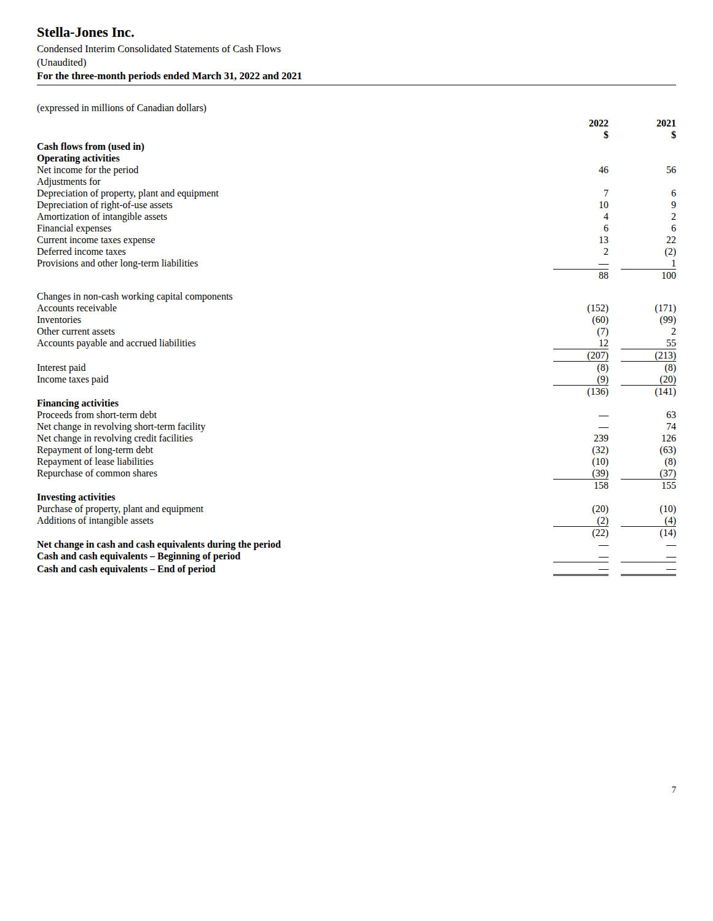Stella-Jones Inc.
Condensed Interim Consolidated Statements of Cash Flows
(Unaudited)
For the three-month periods ended March 31, 2022 and 2021
(expressed in millions of Canadian dollars)
| | | 2022 | | 2021 |
| | | $ | | $ |
| Cash flows from (used in) | | | | |
| Operating activities | | | | |
| Net income for the period | | 46 | | 56 |
| Adjustments for | | | | |
| Depreciation of property, plant and equipment | | 7 | | 6 |
| Depreciation of right-of-use assets | | 10 | | 9 |
| Amortization of intangible assets | | 4 | | 2 |
| Financial expenses | | 6 | | 6 |
| Current income taxes expense | | 13 | | 22 |
| Deferred income taxes | | 2 | | (2) |
| Provisions and other long-term liabilities | | — | | 1 |
| | | 88 | | 100 |
| Changes in non-cash working capital components | | | | |
| Accounts receivable | | (152) | | (171) |
| Inventories | | (60) | | (99) |
| Other current assets | | (7) | | 2 |
| Accounts payable and accrued liabilities | | 12 | | 55 |
| | | (207) | | (213) |
| Interest paid | | (8) | | (8) |
| Income taxes paid | | (9) | | (20) |
| | | (136) | | (141) |
| Financing activities | | | | |
| Proceeds from short-term debt | | — | | 63 |
| Net change in revolving short-term facility | | — | | 74 |
| Net change in revolving credit facilities | | 239 | | 126 |
| Repayment of long-term debt | | (32) | | (63) |
| Repayment of lease liabilities | | (10) | | (8) |
| Repurchase of common shares | | (39) | | (37) |
| | | 158 | | 155 |
| Investing activities | | | | |
| Purchase of property, plant and equipment | | (20) | | (10) |
| Additions of intangible assets | | (2) | | (4) |
| | | (22) | | (14) |
| Net change in cash and cash equivalents during the period | | — | | — |
| Cash and cash equivalents – Beginning of period | | — | | — |
| Cash and cash equivalents – End of period | | — | | — |
7